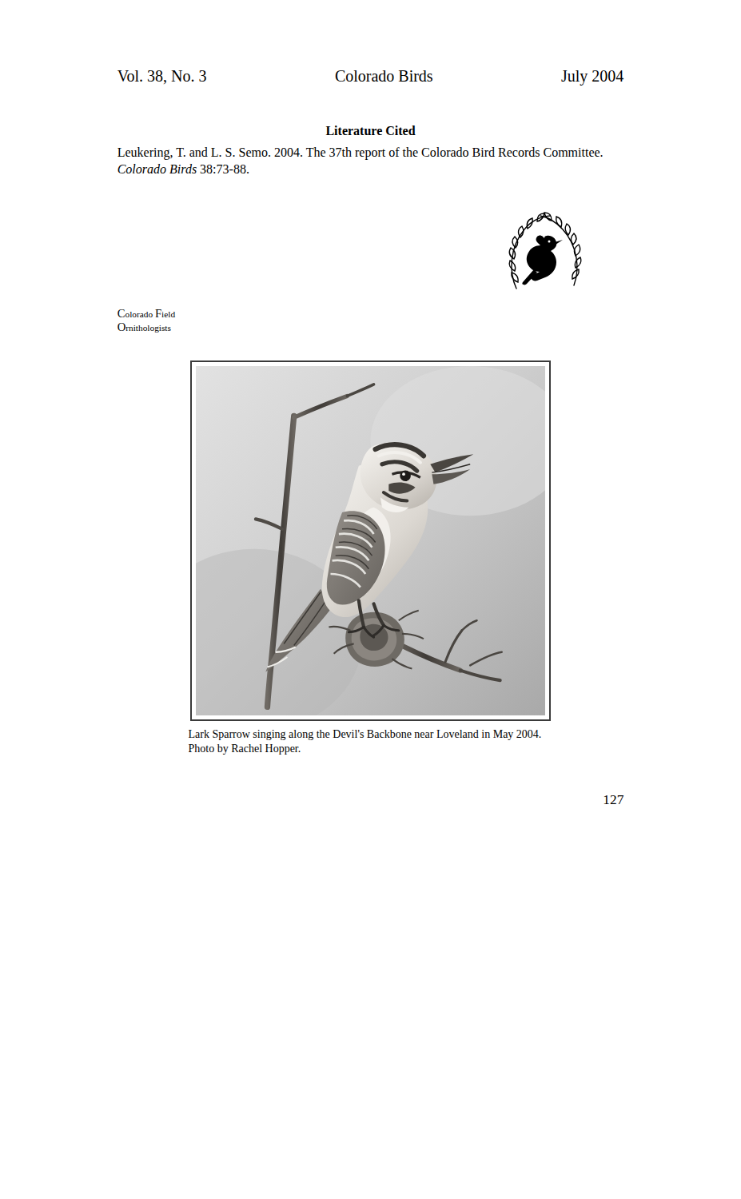Vol. 38, No. 3 Colorado Birds July 2004
Literature Cited
Leukering, T. and L. S. Semo. 2004. The 37th report of the Colorado Bird Records Committee. Colorado Birds 38:73-88.
Colorado Field
Ornithologists
Lark Sparrow singing along the Devil's Backbone near Loveland in May 2004. Photo by Rachel Hopper.
127